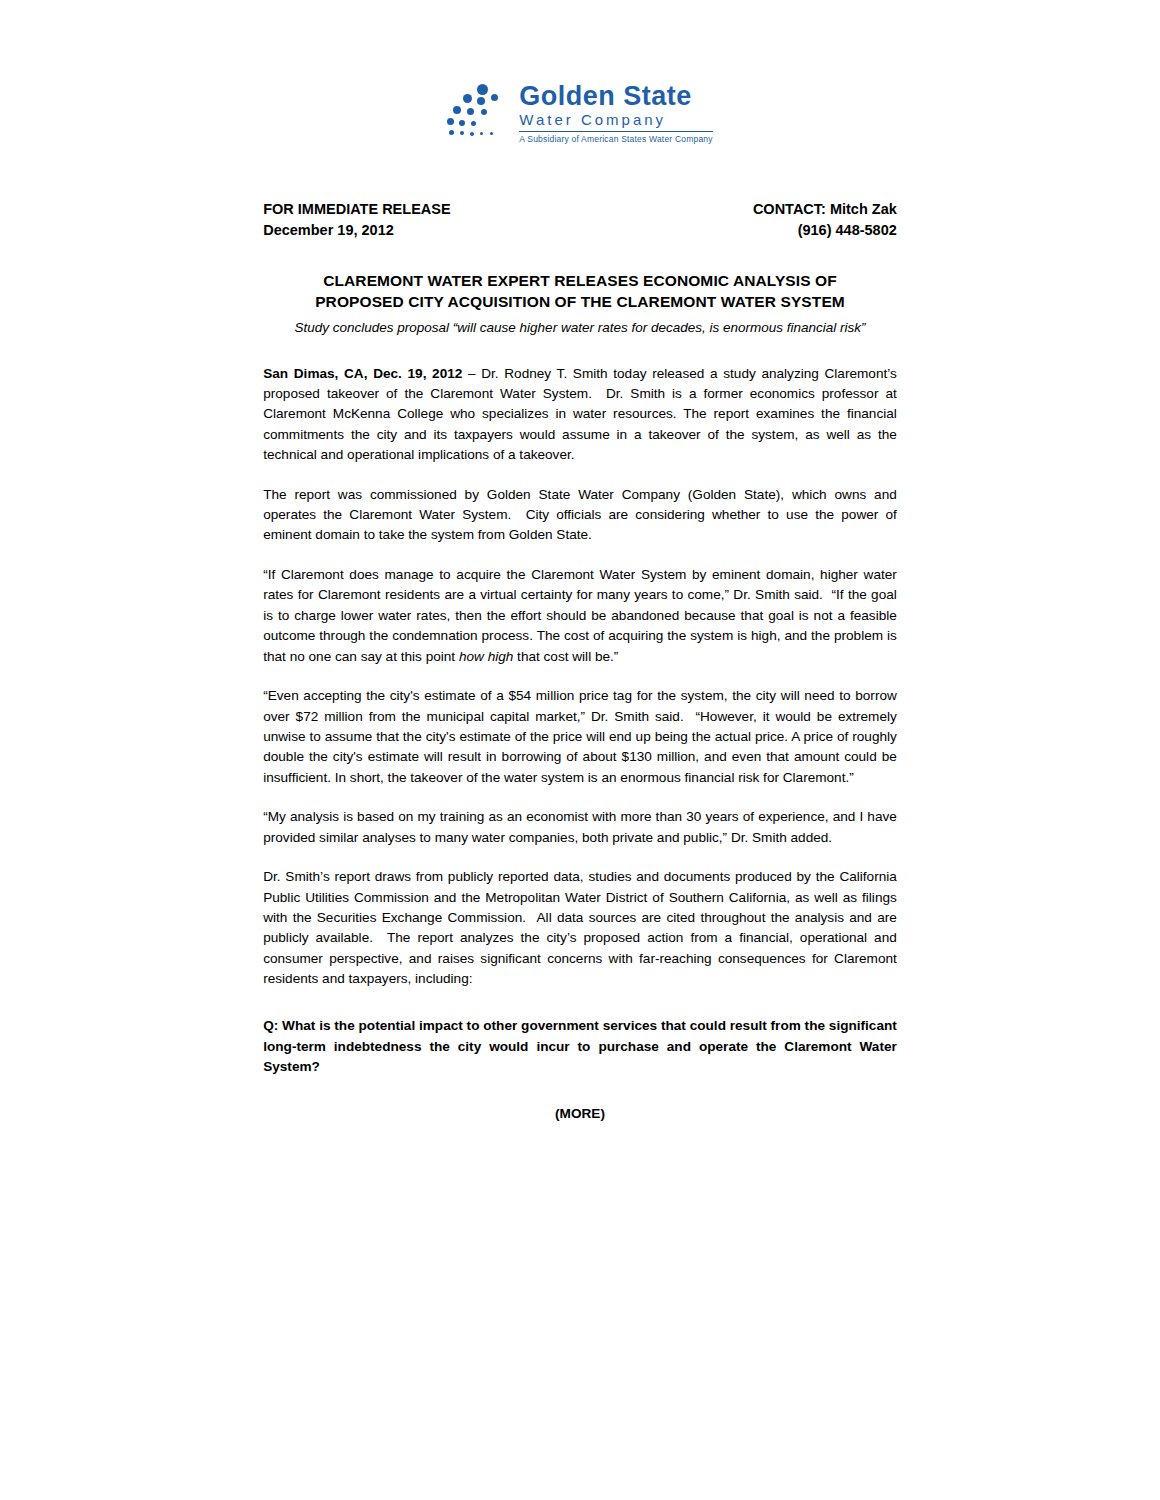Golden State
Water Company
A Subsidiary of American States Water Company
FOR IMMEDIATE RELEASE
December 19, 2012
CONTACT: Mitch Zak
(916) 448-5802
CLAREMONT WATER EXPERT RELEASES ECONOMIC ANALYSIS OF
PROPOSED CITY ACQUISITION OF THE CLAREMONT WATER SYSTEM
Study concludes proposal “will cause higher water rates for decades, is enormous financial risk”
San Dimas, CA, Dec. 19, 2012 – Dr. Rodney T. Smith today released a study analyzing Claremont’s proposed takeover of the Claremont Water System. Dr. Smith is a former economics professor at Claremont McKenna College who specializes in water resources. The report examines the financial commitments the city and its taxpayers would assume in a takeover of the system, as well as the technical and operational implications of a takeover.
The report was commissioned by Golden State Water Company (Golden State), which owns and operates the Claremont Water System. City officials are considering whether to use the power of eminent domain to take the system from Golden State.
“If Claremont does manage to acquire the Claremont Water System by eminent domain, higher water rates for Claremont residents are a virtual certainty for many years to come,” Dr. Smith said. “If the goal is to charge lower water rates, then the effort should be abandoned because that goal is not a feasible outcome through the condemnation process. The cost of acquiring the system is high, and the problem is that no one can say at this point how high that cost will be.”
“Even accepting the city's estimate of a $54 million price tag for the system, the city will need to borrow over $72 million from the municipal capital market,” Dr. Smith said. “However, it would be extremely unwise to assume that the city's estimate of the price will end up being the actual price. A price of roughly double the city's estimate will result in borrowing of about $130 million, and even that amount could be insufficient. In short, the takeover of the water system is an enormous financial risk for Claremont.”
“My analysis is based on my training as an economist with more than 30 years of experience, and I have provided similar analyses to many water companies, both private and public,” Dr. Smith added.
Dr. Smith’s report draws from publicly reported data, studies and documents produced by the California Public Utilities Commission and the Metropolitan Water District of Southern California, as well as filings with the Securities Exchange Commission. All data sources are cited throughout the analysis and are publicly available. The report analyzes the city’s proposed action from a financial, operational and consumer perspective, and raises significant concerns with far-reaching consequences for Claremont residents and taxpayers, including:
Q: What is the potential impact to other government services that could result from the significant long-term indebtedness the city would incur to purchase and operate the Claremont Water System?
(MORE)